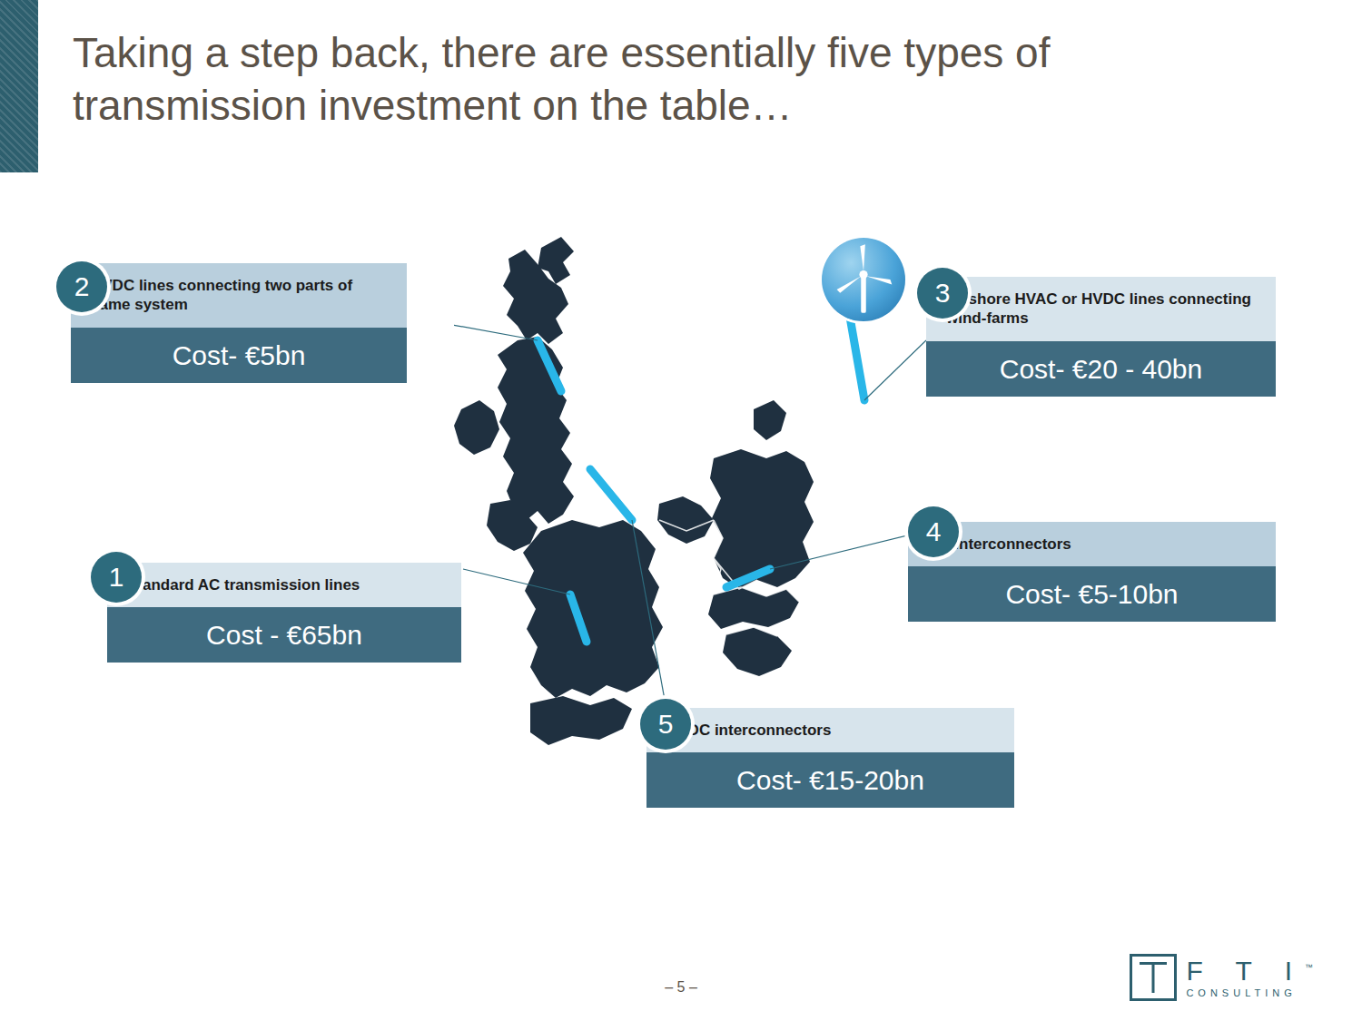Taking a step back, there are essentially five types of transmission investment on the table…
2
HVDC lines connecting two parts of same system
Cost- €5bn
1
Standard AC transmission lines
Cost - €65bn
3
Offshore HVAC or HVDC lines connecting wind-farms
Cost- €20 - 40bn
4
AC interconnectors
Cost- €5-10bn
5
HVDC interconnectors
Cost- €15-20bn
– 5 –
F T I™
CONSULTING